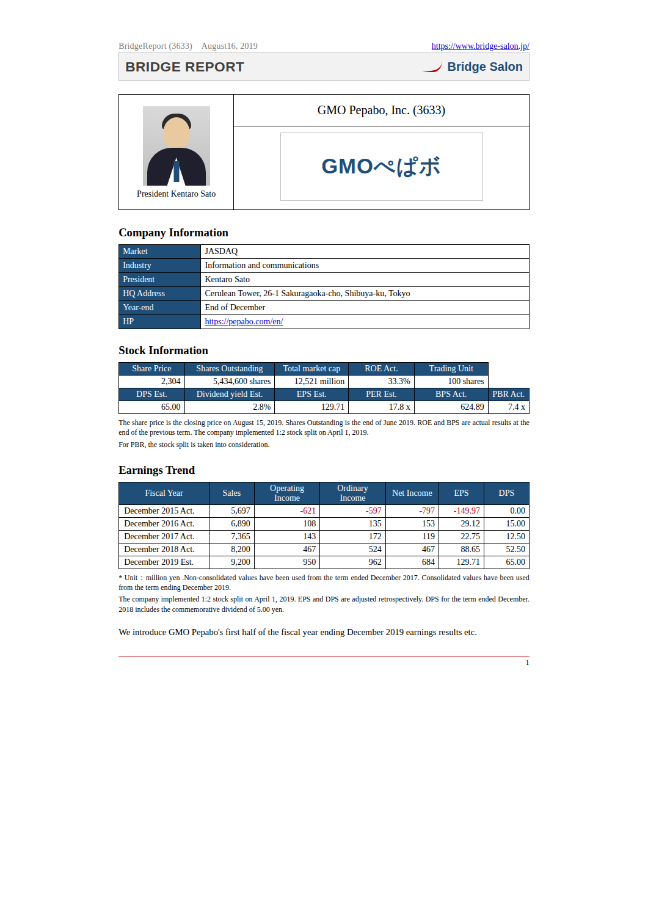BridgeReport (3633) August16, 2019
https://www.bridge-salon.jp/
BRIDGE REPORT
Bridge Salon
| President Kentaro Sato | GMO Pepabo, Inc. (3633) |
| GMOぺぱボ |
Company Information
| Market | JASDAQ |
| Industry | Information and communications |
| President | Kentaro Sato |
| HQ Address | Cerulean Tower, 26-1 Sakuragaoka-cho, Shibuya-ku, Tokyo |
| Year-end | End of December |
| HP | https://pepabo.com/en/ |
Stock Information
| Share Price | Shares Outstanding | Total market cap | ROE Act. | Trading Unit |
| --- | --- | --- | --- | --- |
| 2,304 | 5,434,600 shares | 12,521 million | 33.3% | 100 shares |
| DPS Est. | Dividend yield Est. | EPS Est. | PER Est. | BPS Act. | PBR Act. |
| 65.00 | 2.8% | 129.71 | 17.8 x | 624.89 | 7.4 x |
The share price is the closing price on August 15, 2019. Shares Outstanding is the end of June 2019. ROE and BPS are actual results at the end of the previous term. The company implemented 1:2 stock split on April 1, 2019.
For PBR, the stock split is taken into consideration.
Earnings Trend
| Fiscal Year | Sales | Operating Income | Ordinary Income | Net Income | EPS | DPS |
| --- | --- | --- | --- | --- | --- | --- |
| December 2015 Act. | 5,697 | -621 | -597 | -797 | -149.97 | 0.00 |
| December 2016 Act. | 6,890 | 108 | 135 | 153 | 29.12 | 15.00 |
| December 2017 Act. | 7,365 | 143 | 172 | 119 | 22.75 | 12.50 |
| December 2018 Act. | 8,200 | 467 | 524 | 467 | 88.65 | 52.50 |
| December 2019 Est. | 9,200 | 950 | 962 | 684 | 129.71 | 65.00 |
* Unit：million yen .Non-consolidated values have been used from the term ended December 2017. Consolidated values have been used from the term ending December 2019.
The company implemented 1:2 stock split on April 1, 2019. EPS and DPS are adjusted retrospectively. DPS for the term ended December. 2018 includes the commemorative dividend of 5.00 yen.
We introduce GMO Pepabo's first half of the fiscal year ending December 2019 earnings results etc.
1